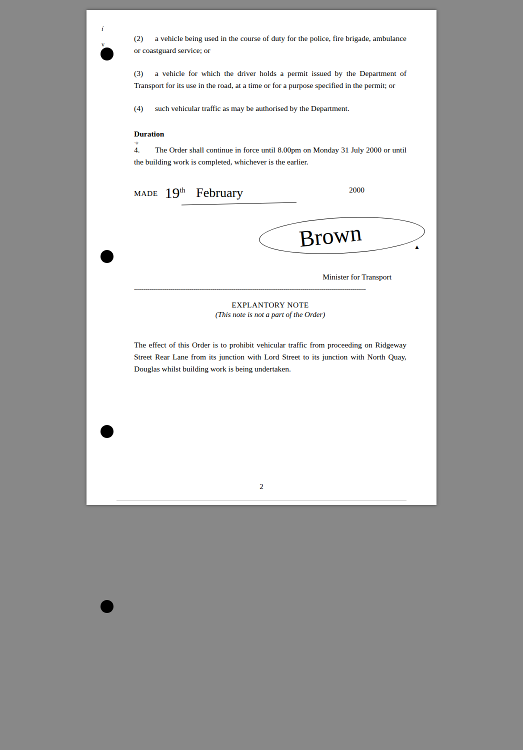í
v
(2) a vehicle being used in the course of duty for the police, fire brigade, ambulance or coastguard service; or
(3) a vehicle for which the driver holds a permit issued by the Department of Transport for its use in the road, at a time or for a purpose specified in the permit; or
(4) such vehicular traffic as may be authorised by the Department.
Duration
·ψ
4. The Order shall continue in force until 8.00pm on Monday 31 July 2000 or until the building work is completed, whichever is the earlier.
MADE 19th February 2000
Brown
▲
Minister for Transport
-------------------------------------------------------------------------------------------------------------------------
EXPLANTORY NOTE
(This note is not a part of the Order)
The effect of this Order is to prohibit vehicular traffic from proceeding on Ridgeway Street Rear Lane from its junction with Lord Street to its junction with North Quay, Douglas whilst building work is being undertaken.
2